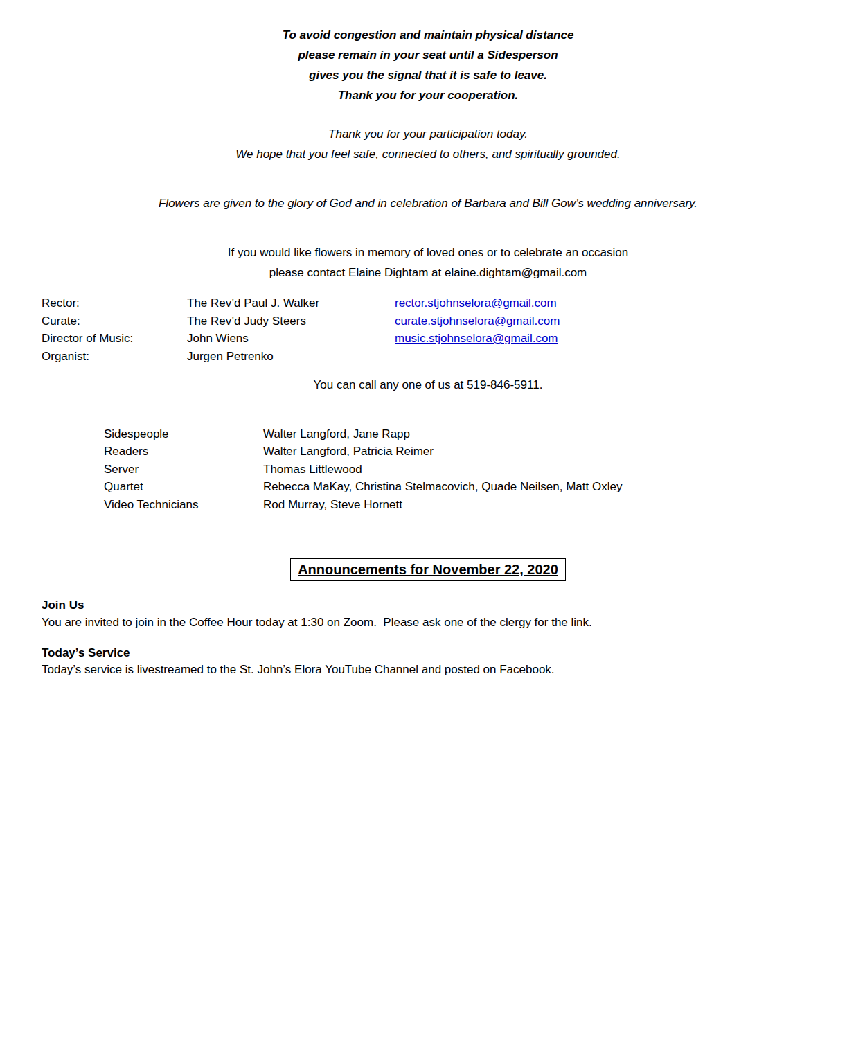To avoid congestion and maintain physical distance
please remain in your seat until a Sidesperson
gives you the signal that it is safe to leave.
Thank you for your cooperation.
Thank you for your participation today.
We hope that you feel safe, connected to others, and spiritually grounded.
Flowers are given to the glory of God and in celebration of Barbara and Bill Gow’s wedding anniversary.
If you would like flowers in memory of loved ones or to celebrate an occasion
please contact Elaine Dightam at elaine.dightam@gmail.com
| Rector: | The Rev’d Paul J. Walker | rector.stjohnselora@gmail.com |
| Curate: | The Rev’d Judy Steers | curate.stjohnselora@gmail.com |
| Director of Music: | John Wiens | music.stjohnselora@gmail.com |
| Organist: | Jurgen Petrenko | |
You can call any one of us at 519-846-5911.
| Sidespeople | Walter Langford, Jane Rapp |
| Readers | Walter Langford, Patricia Reimer |
| Server | Thomas Littlewood |
| Quartet | Rebecca MaKay, Christina Stelmacovich, Quade Neilsen, Matt Oxley |
| Video Technicians | Rod Murray, Steve Hornett |
Announcements for November 22, 2020
Join Us
You are invited to join in the Coffee Hour today at 1:30 on Zoom. Please ask one of the clergy for the link.
Today’s Service
Today’s service is livestreamed to the St. John’s Elora YouTube Channel and posted on Facebook.